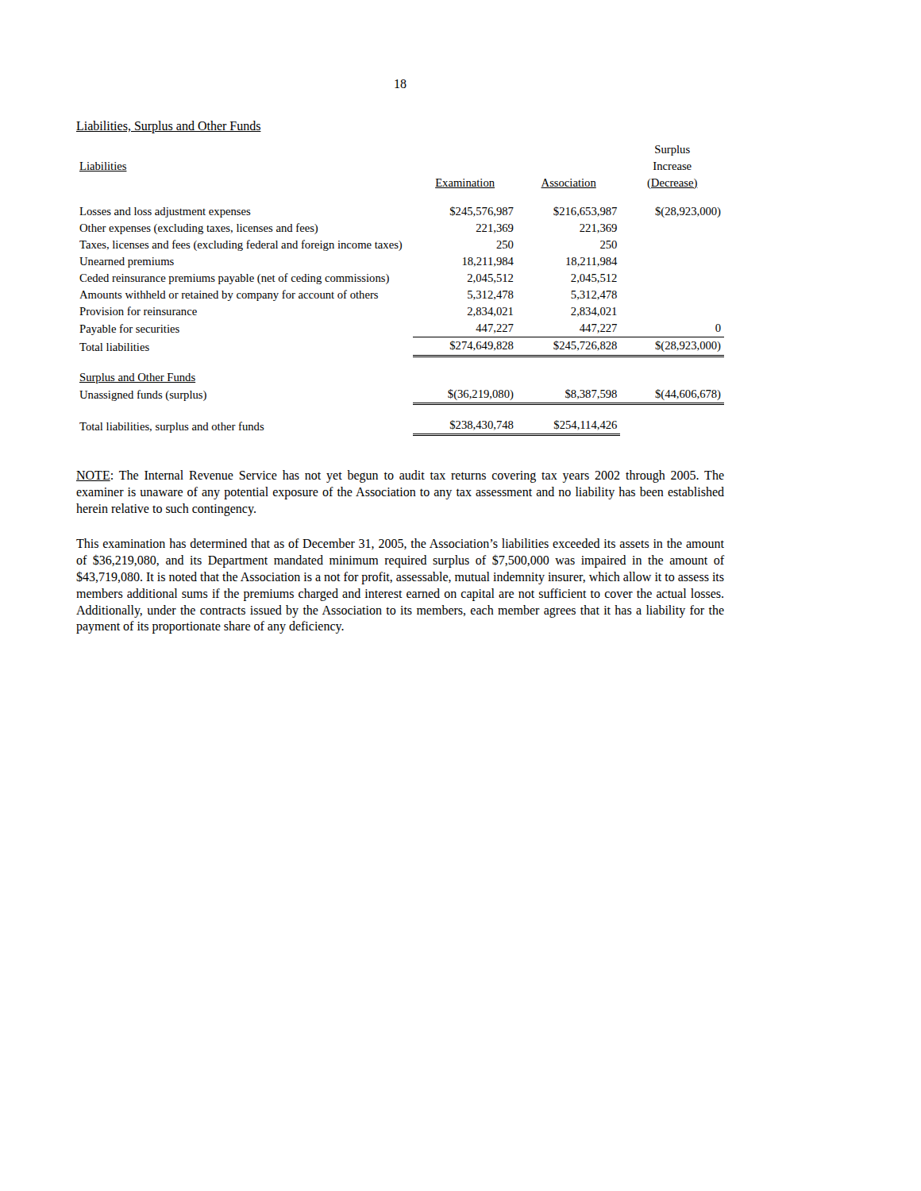18
Liabilities, Surplus and Other Funds
| | | | Surplus |
| Liabilities | | | Increase |
| | Examination | Association | (Decrease) |
| Losses and loss adjustment expenses | $245,576,987 | $216,653,987 | $(28,923,000) |
| Other expenses (excluding taxes, licenses and fees) | 221,369 | 221,369 | |
| Taxes, licenses and fees (excluding federal and foreign income taxes) | 250 | 250 | |
| Unearned premiums | 18,211,984 | 18,211,984 | |
| Ceded reinsurance premiums payable (net of ceding commissions) | 2,045,512 | 2,045,512 | |
| Amounts withheld or retained by company for account of others | 5,312,478 | 5,312,478 | |
| Provision for reinsurance | 2,834,021 | 2,834,021 | |
| Payable for securities | 447,227 | 447,227 | 0 |
| Total liabilities | $274,649,828 | $245,726,828 | $(28,923,000) |
| Surplus and Other Funds | | | |
| Unassigned funds (surplus) | $(36,219,080) | $8,387,598 | $(44,606,678) |
| Total liabilities, surplus and other funds | $238,430,748 | $254,114,426 | |
NOTE: The Internal Revenue Service has not yet begun to audit tax returns covering tax years 2002 through 2005. The examiner is unaware of any potential exposure of the Association to any tax assessment and no liability has been established herein relative to such contingency.
This examination has determined that as of December 31, 2005, the Association’s liabilities exceeded its assets in the amount of $36,219,080, and its Department mandated minimum required surplus of $7,500,000 was impaired in the amount of $43,719,080. It is noted that the Association is a not for profit, assessable, mutual indemnity insurer, which allow it to assess its members additional sums if the premiums charged and interest earned on capital are not sufficient to cover the actual losses. Additionally, under the contracts issued by the Association to its members, each member agrees that it has a liability for the payment of its proportionate share of any deficiency.